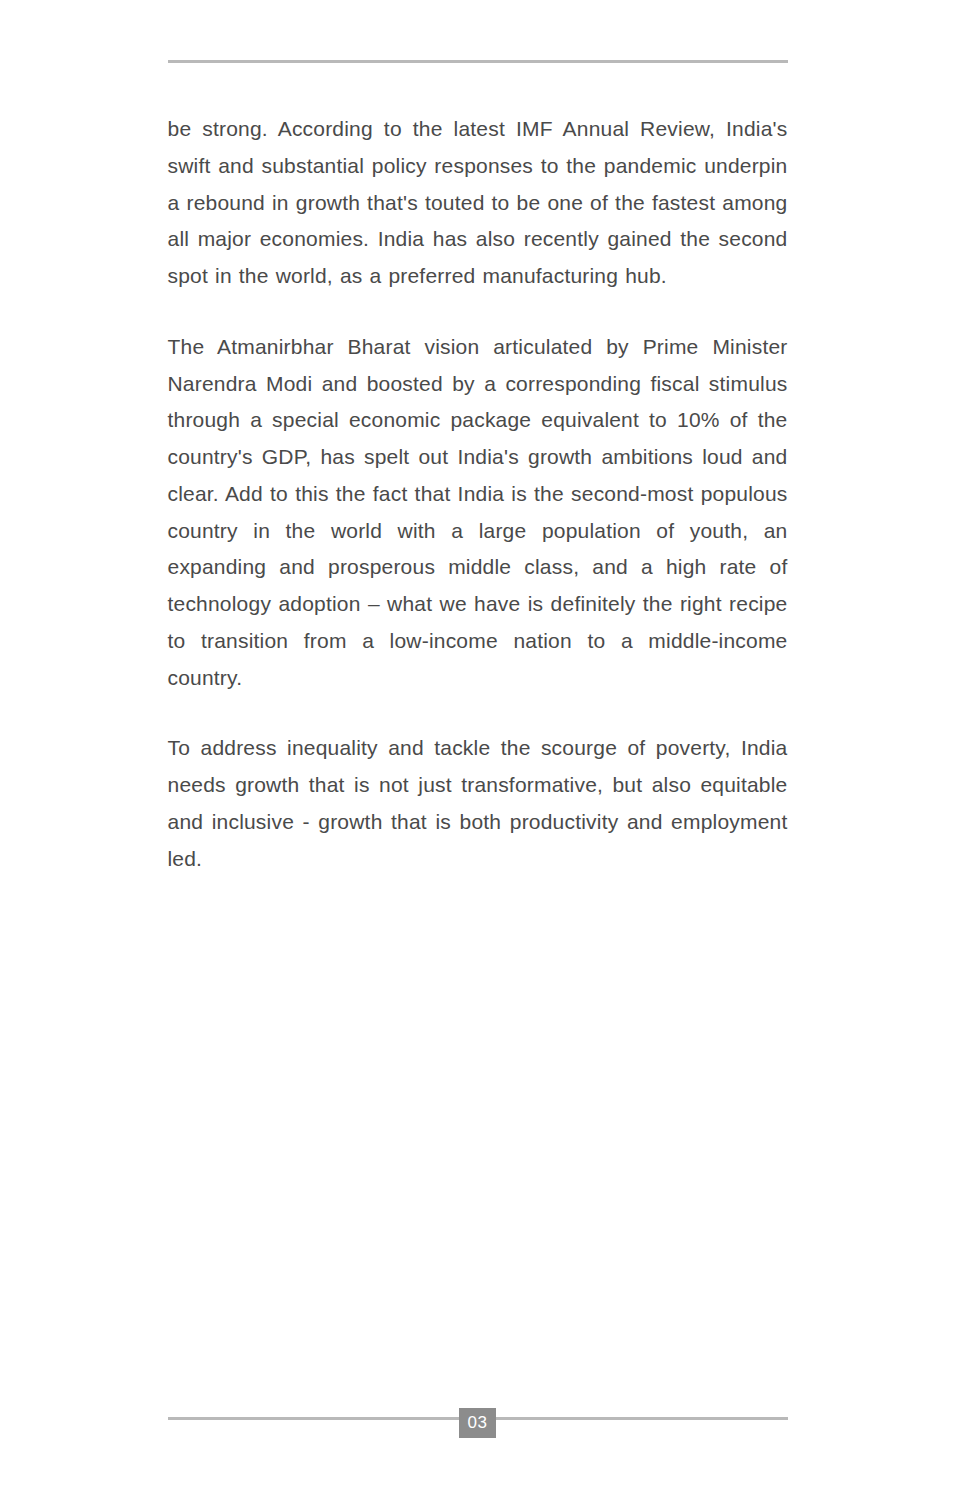be strong. According to the latest IMF Annual Review, India's swift and substantial policy responses to the pandemic underpin a rebound in growth that's touted to be one of the fastest among all major economies. India has also recently gained the second spot in the world, as a preferred manufacturing hub.
The Atmanirbhar Bharat vision articulated by Prime Minister Narendra Modi and boosted by a corresponding fiscal stimulus through a special economic package equivalent to 10% of the country's GDP, has spelt out India's growth ambitions loud and clear. Add to this the fact that India is the second-most populous country in the world with a large population of youth, an expanding and prosperous middle class, and a high rate of technology adoption – what we have is definitely the right recipe to transition from a low-income nation to a middle-income country.
To address inequality and tackle the scourge of poverty, India needs growth that is not just transformative, but also equitable and inclusive - growth that is both productivity and employment led.
03